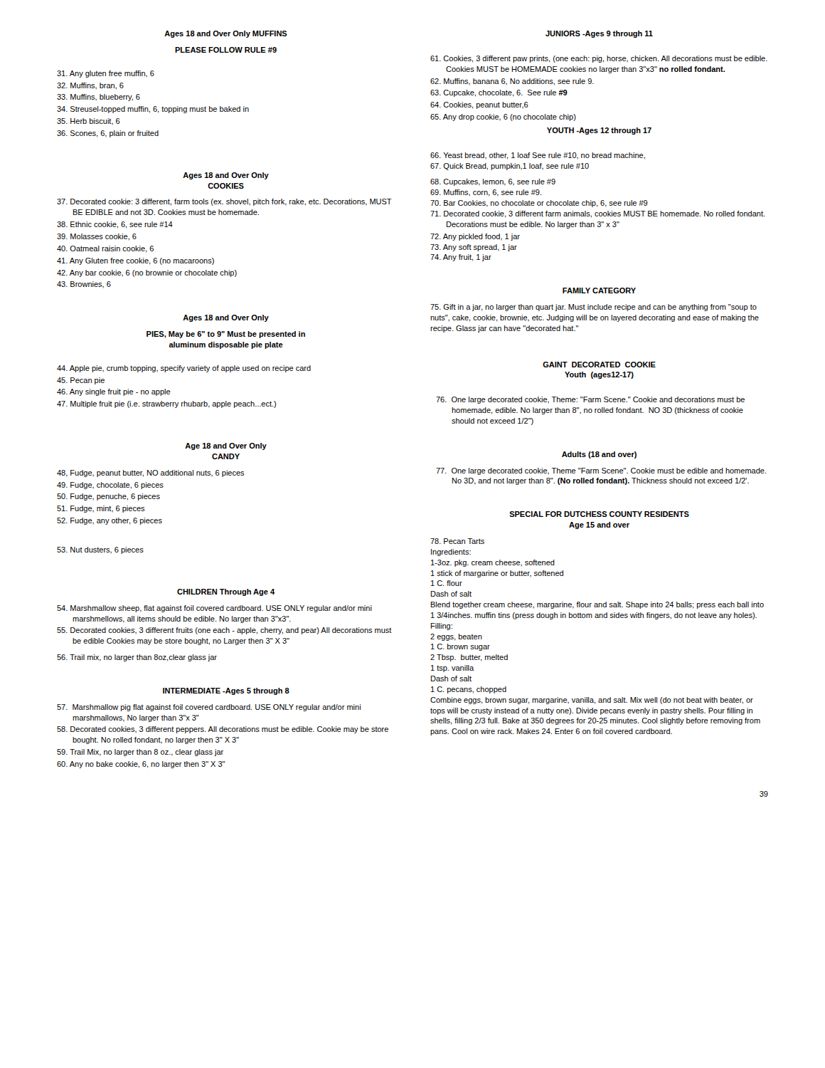Ages 18 and Over Only MUFFINS
PLEASE FOLLOW RULE #9
31. Any gluten free muffin, 6
32. Muffins, bran, 6
33. Muffins, blueberry, 6
34. Streusel-topped muffin, 6, topping must be baked in
35. Herb biscuit, 6
36. Scones, 6, plain or fruited
Ages 18 and Over Only
COOKIES
37. Decorated cookie: 3 different, farm tools (ex. shovel, pitch fork, rake, etc. Decorations, MUST BE EDIBLE and not 3D. Cookies must be homemade.
38. Ethnic cookie, 6, see rule #14
39. Molasses cookie, 6
40. Oatmeal raisin cookie, 6
41. Any Gluten free cookie, 6 (no macaroons)
42. Any bar cookie, 6 (no brownie or chocolate chip)
43. Brownies, 6
Ages 18 and Over Only
PIES, May be 6" to 9" Must be presented in
aluminum disposable pie plate
44. Apple pie, crumb topping, specify variety of apple used on recipe card
45. Pecan pie
46. Any single fruit pie - no apple
47. Multiple fruit pie (i.e. strawberry rhubarb, apple peach...ect.)
Age 18 and Over Only
CANDY
48, Fudge, peanut butter, NO additional nuts, 6 pieces
49. Fudge, chocolate, 6 pieces
50. Fudge, penuche, 6 pieces
51. Fudge, mint, 6 pieces
52. Fudge, any other, 6 pieces
53. Nut dusters, 6 pieces
CHILDREN Through Age 4
54. Marshmallow sheep, flat against foil covered cardboard. USE ONLY regular and/or mini marshmellows, all items should be edible. No larger than 3"x3".
55. Decorated cookies, 3 different fruits (one each - apple, cherry, and pear) All decorations must be edible Cookies may be store bought, no Larger then 3" X 3"
56. Trail mix, no larger than 8oz,clear glass jar
INTERMEDIATE -Ages 5 through 8
57. Marshmallow pig flat against foil covered cardboard. USE ONLY regular and/or mini marshmallows, No larger than 3"x 3"
58. Decorated cookies, 3 different peppers. All decorations must be edible. Cookie may be store bought. No rolled fondant, no larger then 3" X 3"
59. Trail Mix, no larger than 8 oz., clear glass jar
60. Any no bake cookie, 6, no larger then 3" X 3"
JUNIORS -Ages 9 through 11
61. Cookies, 3 different paw prints, (one each: pig, horse, chicken. All decorations must be edible. Cookies MUST be HOMEMADE cookies no larger than 3"x3" no rolled fondant.
62. Muffins, banana 6, No additions, see rule 9.
63. Cupcake, chocolate, 6. See rule #9
64. Cookies, peanut butter,6
65. Any drop cookie, 6 (no chocolate chip)
YOUTH -Ages 12 through 17
66. Yeast bread, other, 1 loaf See rule #10, no bread machine,
67. Quick Bread, pumpkin,1 loaf, see rule #10
68. Cupcakes, lemon, 6, see rule #9
69. Muffins, corn, 6, see rule #9.
70. Bar Cookies, no chocolate or chocolate chip, 6, see rule #9
71. Decorated cookie, 3 different farm animals, cookies MUST BE homemade. No rolled fondant. Decorations must be edible. No larger than 3" x 3"
72. Any pickled food, 1 jar
73. Any soft spread, 1 jar
74. Any fruit, 1 jar
FAMILY CATEGORY
75. Gift in a jar, no larger than quart jar. Must include recipe and can be anything from "soup to nuts", cake, cookie, brownie, etc. Judging will be on layered decorating and ease of making the recipe. Glass jar can have "decorated hat."
GAINT DECORATED COOKIE
Youth (ages12-17)
76. One large decorated cookie, Theme: "Farm Scene." Cookie and decorations must be homemade, edible. No larger than 8", no rolled fondant. NO 3D (thickness of cookie should not exceed 1/2")
Adults (18 and over)
77. One large decorated cookie, Theme "Farm Scene". Cookie must be edible and homemade. No 3D, and not larger than 8". (No rolled fondant). Thickness should not exceed 1/2'.
SPECIAL FOR DUTCHESS COUNTY RESIDENTS
Age 15 and over
78. Pecan Tarts
Ingredients:
1-3oz. pkg. cream cheese, softened
1 stick of margarine or butter, softened
1 C. flour
Dash of salt
Blend together cream cheese, margarine, flour and salt. Shape into 24 balls; press each ball into 1 3/4inches. muffin tins (press dough in bottom and sides with fingers, do not leave any holes).
Filling:
2 eggs, beaten
1 C. brown sugar
2 Tbsp. butter, melted
1 tsp. vanilla
Dash of salt
1 C. pecans, chopped
Combine eggs, brown sugar, margarine, vanilla, and salt. Mix well (do not beat with beater, or tops will be crusty instead of a nutty one). Divide pecans evenly in pastry shells. Pour filling in
shells, filling 2/3 full. Bake at 350 degrees for 20-25 minutes. Cool slightly before removing from pans. Cool on wire rack. Makes 24. Enter 6 on foil covered cardboard.
39